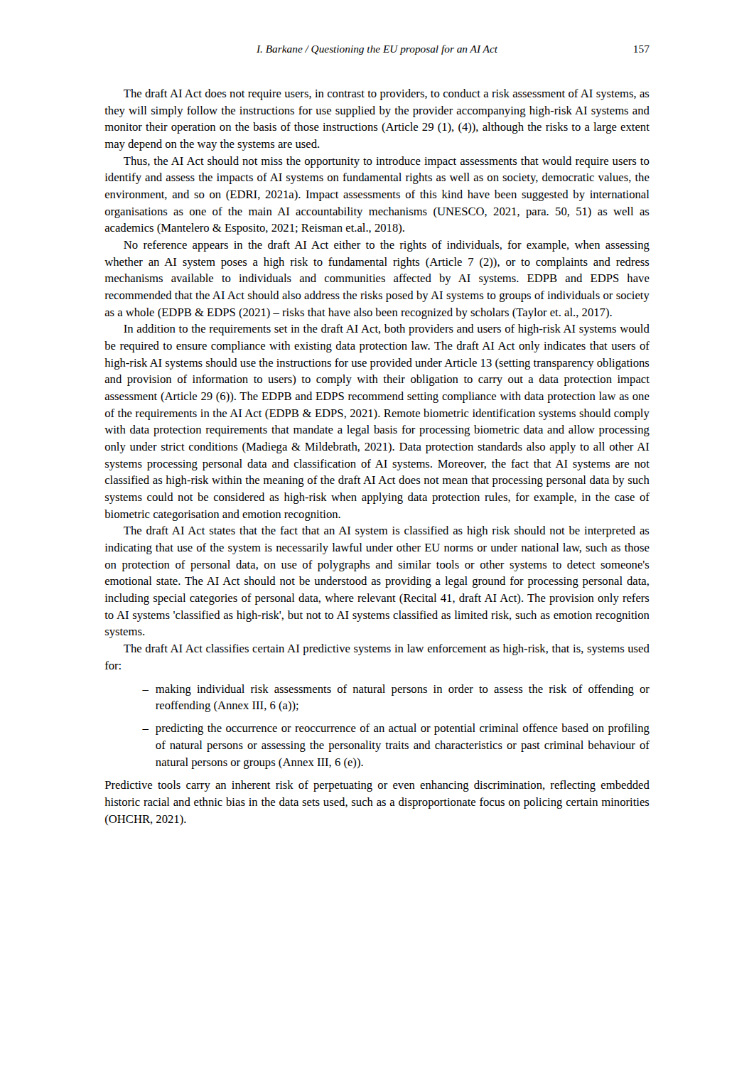I. Barkane / Questioning the EU proposal for an AI Act 157
The draft AI Act does not require users, in contrast to providers, to conduct a risk assessment of AI systems, as they will simply follow the instructions for use supplied by the provider accompanying high-risk AI systems and monitor their operation on the basis of those instructions (Article 29 (1), (4)), although the risks to a large extent may depend on the way the systems are used.
Thus, the AI Act should not miss the opportunity to introduce impact assessments that would require users to identify and assess the impacts of AI systems on fundamental rights as well as on society, democratic values, the environment, and so on (EDRI, 2021a). Impact assessments of this kind have been suggested by international organisations as one of the main AI accountability mechanisms (UNESCO, 2021, para. 50, 51) as well as academics (Mantelero & Esposito, 2021; Reisman et.al., 2018).
No reference appears in the draft AI Act either to the rights of individuals, for example, when assessing whether an AI system poses a high risk to fundamental rights (Article 7 (2)), or to complaints and redress mechanisms available to individuals and communities affected by AI systems. EDPB and EDPS have recommended that the AI Act should also address the risks posed by AI systems to groups of individuals or society as a whole (EDPB & EDPS (2021) – risks that have also been recognized by scholars (Taylor et. al., 2017).
In addition to the requirements set in the draft AI Act, both providers and users of high-risk AI systems would be required to ensure compliance with existing data protection law. The draft AI Act only indicates that users of high-risk AI systems should use the instructions for use provided under Article 13 (setting transparency obligations and provision of information to users) to comply with their obligation to carry out a data protection impact assessment (Article 29 (6)). The EDPB and EDPS recommend setting compliance with data protection law as one of the requirements in the AI Act (EDPB & EDPS, 2021). Remote biometric identification systems should comply with data protection requirements that mandate a legal basis for processing biometric data and allow processing only under strict conditions (Madiega & Mildebrath, 2021). Data protection standards also apply to all other AI systems processing personal data and classification of AI systems. Moreover, the fact that AI systems are not classified as high-risk within the meaning of the draft AI Act does not mean that processing personal data by such systems could not be considered as high-risk when applying data protection rules, for example, in the case of biometric categorisation and emotion recognition.
The draft AI Act states that the fact that an AI system is classified as high risk should not be interpreted as indicating that use of the system is necessarily lawful under other EU norms or under national law, such as those on protection of personal data, on use of polygraphs and similar tools or other systems to detect someone's emotional state. The AI Act should not be understood as providing a legal ground for processing personal data, including special categories of personal data, where relevant (Recital 41, draft AI Act). The provision only refers to AI systems 'classified as high-risk', but not to AI systems classified as limited risk, such as emotion recognition systems.
The draft AI Act classifies certain AI predictive systems in law enforcement as high-risk, that is, systems used for:
making individual risk assessments of natural persons in order to assess the risk of offending or reoffending (Annex III, 6 (a));
predicting the occurrence or reoccurrence of an actual or potential criminal offence based on profiling of natural persons or assessing the personality traits and characteristics or past criminal behaviour of natural persons or groups (Annex III, 6 (e)).
Predictive tools carry an inherent risk of perpetuating or even enhancing discrimination, reflecting embedded historic racial and ethnic bias in the data sets used, such as a disproportionate focus on policing certain minorities (OHCHR, 2021).